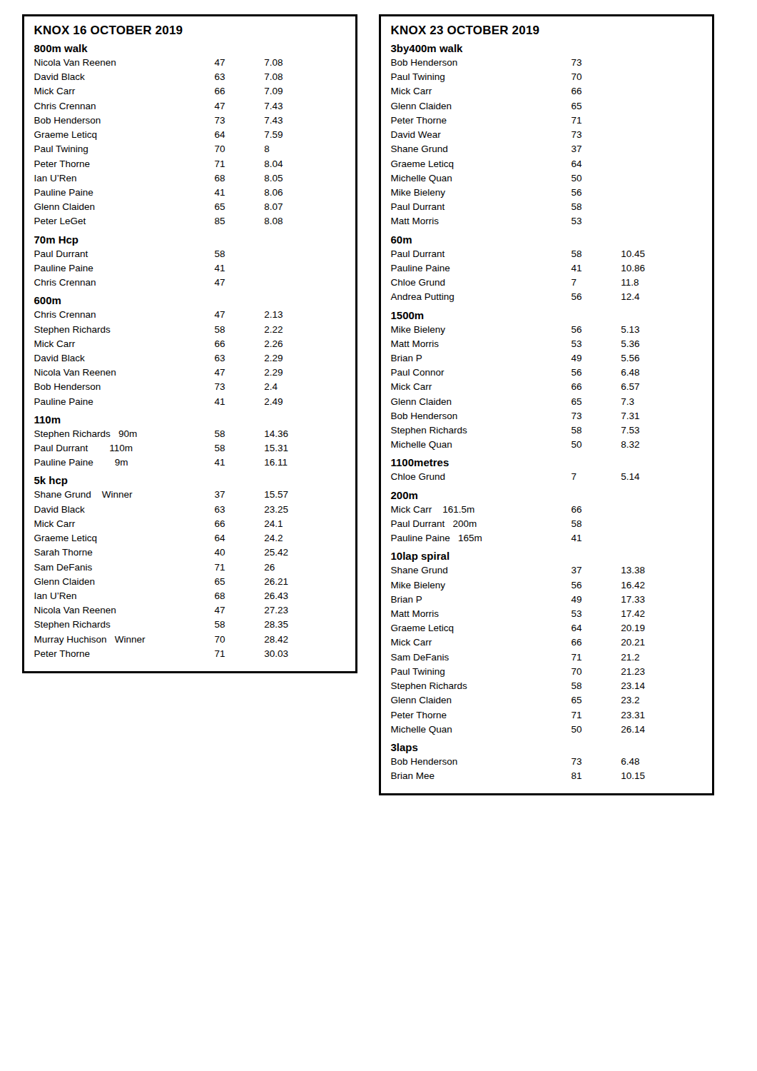KNOX 16 OCTOBER 2019
800m walk
| Nicola Van Reenen | 47 | 7.08 |
| David Black | 63 | 7.08 |
| Mick Carr | 66 | 7.09 |
| Chris Crennan | 47 | 7.43 |
| Bob Henderson | 73 | 7.43 |
| Graeme Leticq | 64 | 7.59 |
| Paul Twining | 70 | 8 |
| Peter Thorne | 71 | 8.04 |
| Ian U’Ren | 68 | 8.05 |
| Pauline Paine | 41 | 8.06 |
| Glenn Claiden | 65 | 8.07 |
| Peter LeGet | 85 | 8.08 |
70m Hcp
| Paul Durrant | 58 | |
| Pauline Paine | 41 | |
| Chris Crennan | 47 | |
600m
| Chris Crennan | 47 | 2.13 |
| Stephen Richards | 58 | 2.22 |
| Mick Carr | 66 | 2.26 |
| David Black | 63 | 2.29 |
| Nicola Van Reenen | 47 | 2.29 |
| Bob Henderson | 73 | 2.4 |
| Pauline Paine | 41 | 2.49 |
110m
| Stephen Richards 90m | 58 | 14.36 |
| Paul Durrant 110m | 58 | 15.31 |
| Pauline Paine 9m | 41 | 16.11 |
5k hcp
| Shane Grund Winner | 37 | 15.57 |
| David Black | 63 | 23.25 |
| Mick Carr | 66 | 24.1 |
| Graeme Leticq | 64 | 24.2 |
| Sarah Thorne | 40 | 25.42 |
| Sam DeFanis | 71 | 26 |
| Glenn Claiden | 65 | 26.21 |
| Ian U’Ren | 68 | 26.43 |
| Nicola Van Reenen | 47 | 27.23 |
| Stephen Richards | 58 | 28.35 |
| Murray Huchison Winner | 70 | 28.42 |
| Peter Thorne | 71 | 30.03 |
KNOX 23 OCTOBER 2019
3by400m walk
| Bob Henderson | 73 | |
| Paul Twining | 70 | |
| Mick Carr | 66 | |
| Glenn Claiden | 65 | |
| Peter Thorne | 71 | |
| David Wear | 73 | |
| Shane Grund | 37 | |
| Graeme Leticq | 64 | |
| Michelle Quan | 50 | |
| Mike Bieleny | 56 | |
| Paul Durrant | 58 | |
| Matt Morris | 53 | |
60m
| Paul Durrant | 58 | 10.45 |
| Pauline Paine | 41 | 10.86 |
| Chloe Grund | 7 | 11.8 |
| Andrea Putting | 56 | 12.4 |
1500m
| Mike Bieleny | 56 | 5.13 |
| Matt Morris | 53 | 5.36 |
| Brian P | 49 | 5.56 |
| Paul Connor | 56 | 6.48 |
| Mick Carr | 66 | 6.57 |
| Glenn Claiden | 65 | 7.3 |
| Bob Henderson | 73 | 7.31 |
| Stephen Richards | 58 | 7.53 |
| Michelle Quan | 50 | 8.32 |
1100metres
| Chloe Grund | 7 | 5.14 |
200m
| Mick Carr 161.5m | 66 | |
| Paul Durrant 200m | 58 | |
| Pauline Paine 165m | 41 | |
10lap spiral
| Shane Grund | 37 | 13.38 |
| Mike Bieleny | 56 | 16.42 |
| Brian P | 49 | 17.33 |
| Matt Morris | 53 | 17.42 |
| Graeme Leticq | 64 | 20.19 |
| Mick Carr | 66 | 20.21 |
| Sam DeFanis | 71 | 21.2 |
| Paul Twining | 70 | 21.23 |
| Stephen Richards | 58 | 23.14 |
| Glenn Claiden | 65 | 23.2 |
| Peter Thorne | 71 | 23.31 |
| Michelle Quan | 50 | 26.14 |
3laps
| Bob Henderson | 73 | 6.48 |
| Brian Mee | 81 | 10.15 |